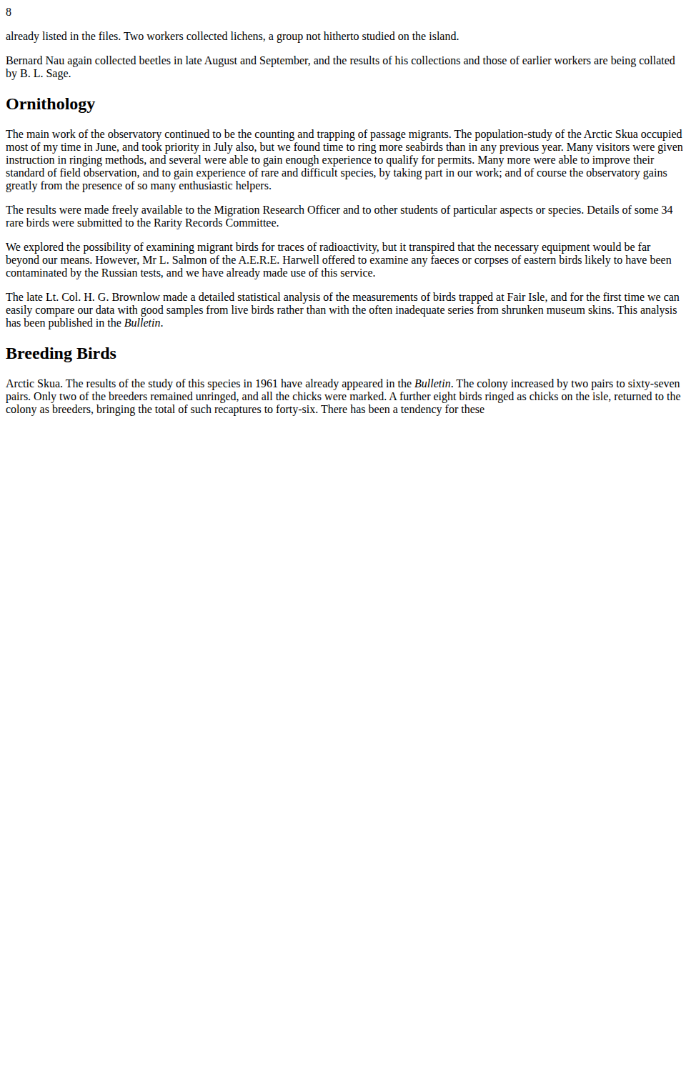8
already listed in the files. Two workers collected lichens, a group not hitherto studied on the island.
Bernard Nau again collected beetles in late August and September, and the results of his collections and those of earlier workers are being collated by B. L. Sage.
Ornithology
The main work of the observatory continued to be the counting and trapping of passage migrants. The population-study of the Arctic Skua occupied most of my time in June, and took priority in July also, but we found time to ring more seabirds than in any previous year. Many visitors were given instruction in ringing methods, and several were able to gain enough experience to qualify for permits. Many more were able to improve their standard of field observation, and to gain experience of rare and difficult species, by taking part in our work; and of course the observatory gains greatly from the presence of so many enthusiastic helpers.
The results were made freely available to the Migration Research Officer and to other students of particular aspects or species. Details of some 34 rare birds were submitted to the Rarity Records Committee.
We explored the possibility of examining migrant birds for traces of radioactivity, but it transpired that the necessary equipment would be far beyond our means. However, Mr L. Salmon of the A.E.R.E. Harwell offered to examine any faeces or corpses of eastern birds likely to have been contaminated by the Russian tests, and we have already made use of this service.
The late Lt. Col. H. G. Brownlow made a detailed statistical analysis of the measurements of birds trapped at Fair Isle, and for the first time we can easily compare our data with good samples from live birds rather than with the often inadequate series from shrunken museum skins. This analysis has been published in the Bulletin.
Breeding Birds
Arctic Skua. The results of the study of this species in 1961 have already appeared in the Bulletin. The colony increased by two pairs to sixty-seven pairs. Only two of the breeders remained unringed, and all the chicks were marked. A further eight birds ringed as chicks on the isle, returned to the colony as breeders, bringing the total of such recaptures to forty-six. There has been a tendency for these